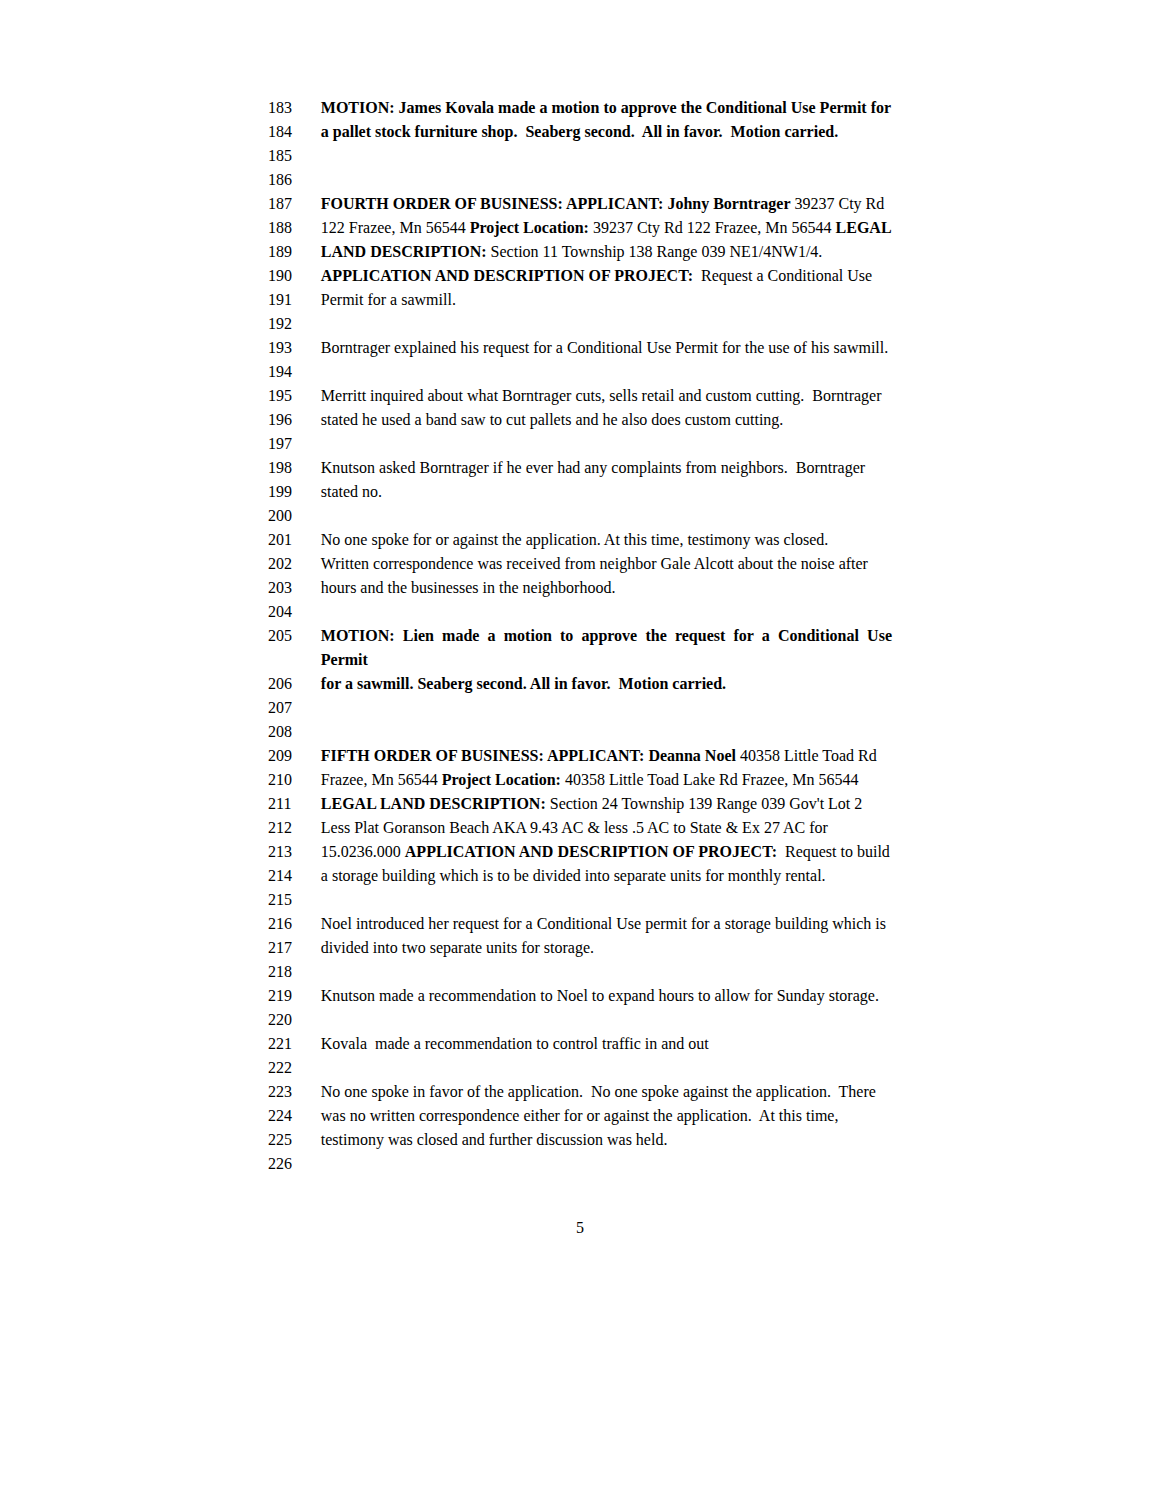| 183 | MOTION: James Kovala made a motion to approve the Conditional Use Permit for |
| 184 | a pallet stock furniture shop. Seaberg second. All in favor. Motion carried. |
| 185 | |
| 186 | |
| 187 | FOURTH ORDER OF BUSINESS: APPLICANT: Johny Borntrager 39237 Cty Rd |
| 188 | 122 Frazee, Mn 56544 Project Location: 39237 Cty Rd 122 Frazee, Mn 56544 LEGAL |
| 189 | LAND DESCRIPTION: Section 11 Township 138 Range 039 NE1/4NW1/4. |
| 190 | APPLICATION AND DESCRIPTION OF PROJECT: Request a Conditional Use |
| 191 | Permit for a sawmill. |
| 192 | |
| 193 | Borntrager explained his request for a Conditional Use Permit for the use of his sawmill. |
| 194 | |
| 195 | Merritt inquired about what Borntrager cuts, sells retail and custom cutting. Borntrager |
| 196 | stated he used a band saw to cut pallets and he also does custom cutting. |
| 197 | |
| 198 | Knutson asked Borntrager if he ever had any complaints from neighbors. Borntrager |
| 199 | stated no. |
| 200 | |
| 201 | No one spoke for or against the application. At this time, testimony was closed. |
| 202 | Written correspondence was received from neighbor Gale Alcott about the noise after |
| 203 | hours and the businesses in the neighborhood. |
| 204 | |
| 205 | MOTION: Lien made a motion to approve the request for a Conditional Use Permit |
| 206 | for a sawmill. Seaberg second. All in favor. Motion carried. |
| 207 | |
| 208 | |
| 209 | FIFTH ORDER OF BUSINESS: APPLICANT: Deanna Noel 40358 Little Toad Rd |
| 210 | Frazee, Mn 56544 Project Location: 40358 Little Toad Lake Rd Frazee, Mn 56544 |
| 211 | LEGAL LAND DESCRIPTION: Section 24 Township 139 Range 039 Gov't Lot 2 |
| 212 | Less Plat Goranson Beach AKA 9.43 AC & less .5 AC to State & Ex 27 AC for |
| 213 | 15.0236.000 APPLICATION AND DESCRIPTION OF PROJECT: Request to build |
| 214 | a storage building which is to be divided into separate units for monthly rental. |
| 215 | |
| 216 | Noel introduced her request for a Conditional Use permit for a storage building which is |
| 217 | divided into two separate units for storage. |
| 218 | |
| 219 | Knutson made a recommendation to Noel to expand hours to allow for Sunday storage. |
| 220 | |
| 221 | Kovala made a recommendation to control traffic in and out |
| 222 | |
| 223 | No one spoke in favor of the application. No one spoke against the application. There |
| 224 | was no written correspondence either for or against the application. At this time, |
| 225 | testimony was closed and further discussion was held. |
| 226 | |
5